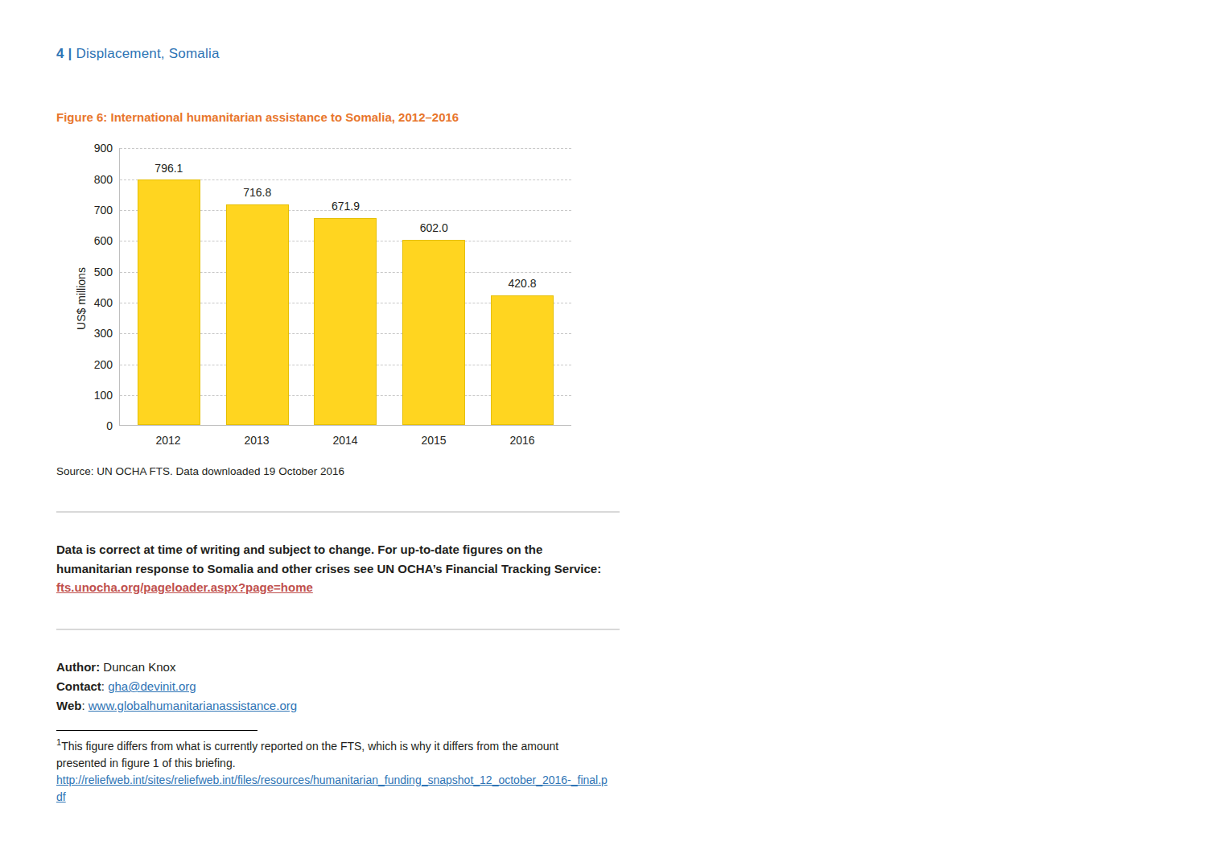4 | Displacement, Somalia
Figure 6: International humanitarian assistance to Somalia, 2012–2016
US$ millions
900
800
700
600
500
400
300
200
100
0
796.1
716.8
671.9
602.0
420.8
2012
2013
2014
2015
2016
Source: UN OCHA FTS. Data downloaded 19 October 2016
Data is correct at time of writing and subject to change. For up-to-date figures on the humanitarian response to Somalia and other crises see UN OCHA’s Financial Tracking Service:
fts.unocha.org/pageloader.aspx?page=home
Author: Duncan Knox
Contact: gha@devinit.org
Web: www.globalhumanitarianassistance.org
1This figure differs from what is currently reported on the FTS, which is why it differs from the amount presented in figure 1 of this briefing.
http://reliefweb.int/sites/reliefweb.int/files/resources/humanitarian_funding_snapshot_12_october_2016-_final.pdf